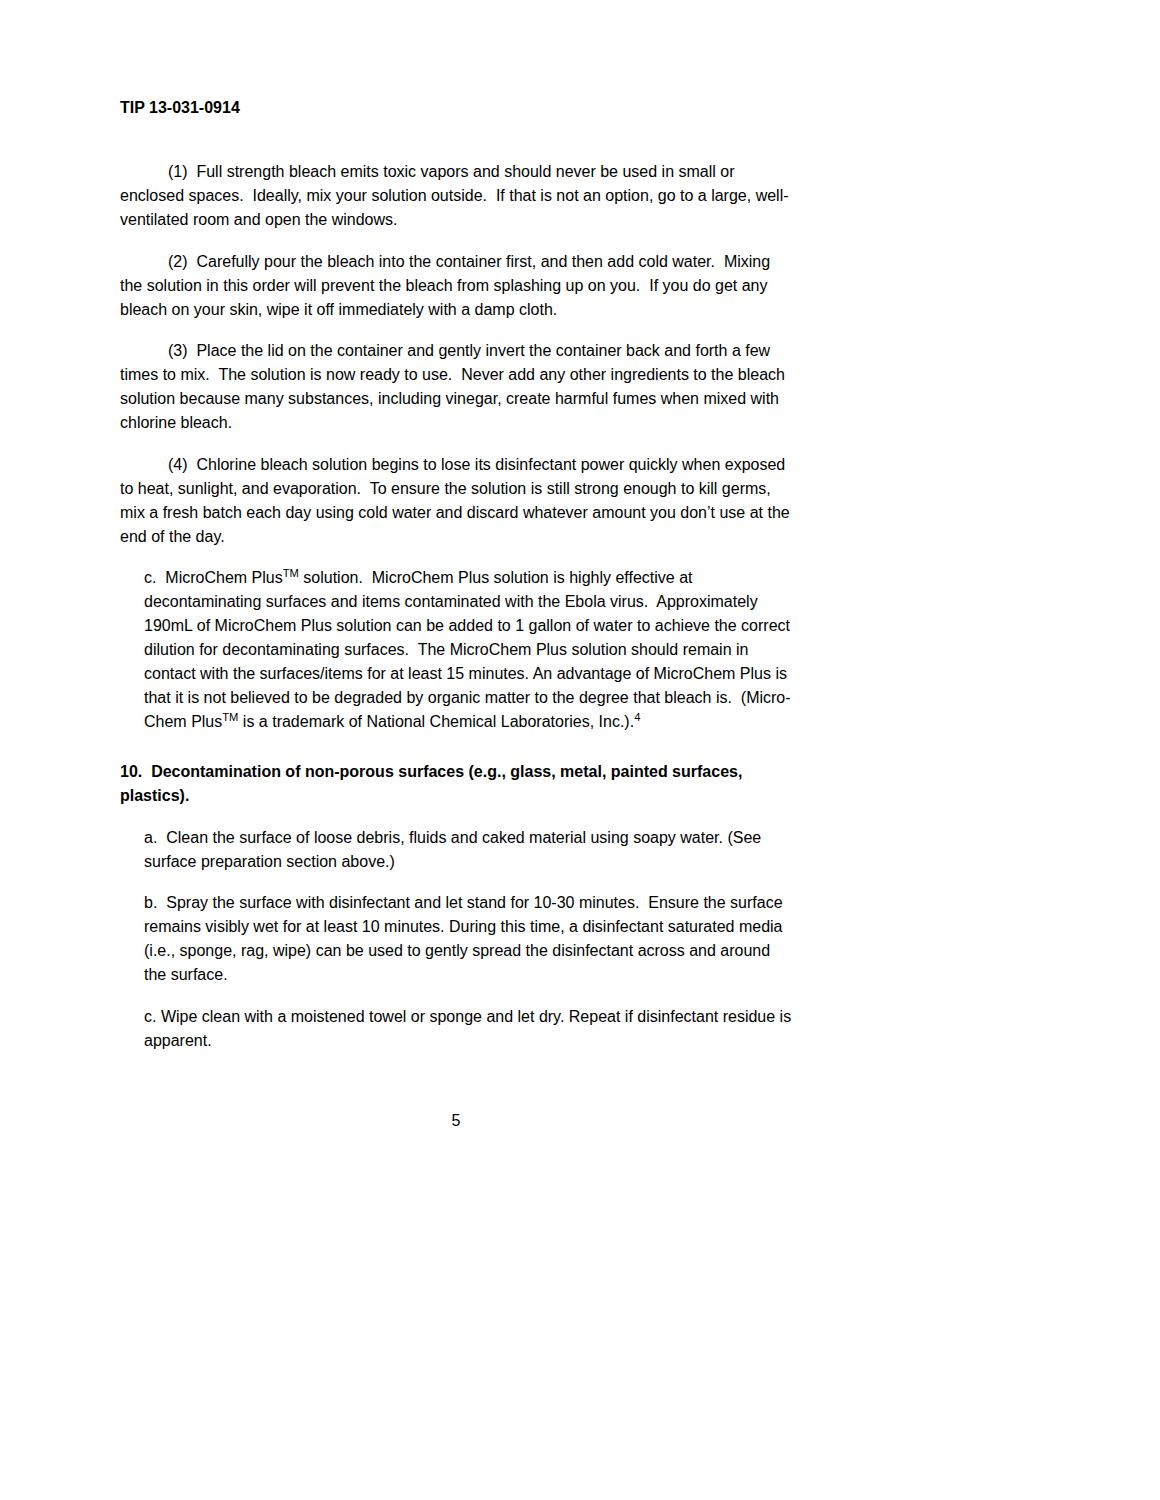TIP 13-031-0914
(1) Full strength bleach emits toxic vapors and should never be used in small or enclosed spaces. Ideally, mix your solution outside. If that is not an option, go to a large, well-ventilated room and open the windows.
(2) Carefully pour the bleach into the container first, and then add cold water. Mixing the solution in this order will prevent the bleach from splashing up on you. If you do get any bleach on your skin, wipe it off immediately with a damp cloth.
(3) Place the lid on the container and gently invert the container back and forth a few times to mix. The solution is now ready to use. Never add any other ingredients to the bleach solution because many substances, including vinegar, create harmful fumes when mixed with chlorine bleach.
(4) Chlorine bleach solution begins to lose its disinfectant power quickly when exposed to heat, sunlight, and evaporation. To ensure the solution is still strong enough to kill germs, mix a fresh batch each day using cold water and discard whatever amount you don’t use at the end of the day.
c. MicroChem PlusTM solution. MicroChem Plus solution is highly effective at decontaminating surfaces and items contaminated with the Ebola virus. Approximately 190mL of MicroChem Plus solution can be added to 1 gallon of water to achieve the correct dilution for decontaminating surfaces. The MicroChem Plus solution should remain in contact with the surfaces/items for at least 15 minutes. An advantage of MicroChem Plus is that it is not believed to be degraded by organic matter to the degree that bleach is. (Micro-Chem PlusTM is a trademark of National Chemical Laboratories, Inc.).4
10. Decontamination of non-porous surfaces (e.g., glass, metal, painted surfaces, plastics).
a. Clean the surface of loose debris, fluids and caked material using soapy water. (See surface preparation section above.)
b. Spray the surface with disinfectant and let stand for 10-30 minutes. Ensure the surface remains visibly wet for at least 10 minutes. During this time, a disinfectant saturated media (i.e., sponge, rag, wipe) can be used to gently spread the disinfectant across and around the surface.
c. Wipe clean with a moistened towel or sponge and let dry. Repeat if disinfectant residue is apparent.
5